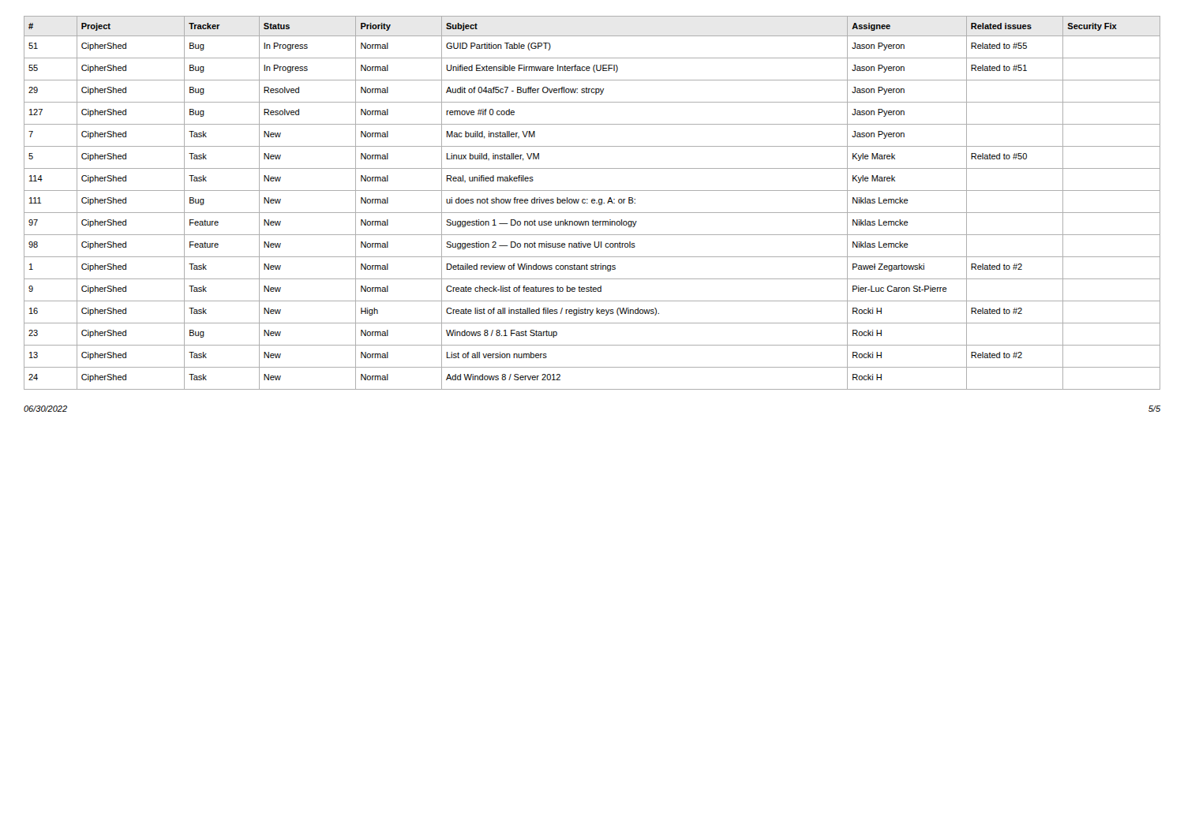| # | Project | Tracker | Status | Priority | Subject | Assignee | Related issues | Security Fix |
| --- | --- | --- | --- | --- | --- | --- | --- | --- |
| 51 | CipherShed | Bug | In Progress | Normal | GUID Partition Table (GPT) | Jason Pyeron | Related to #55 | |
| 55 | CipherShed | Bug | In Progress | Normal | Unified Extensible Firmware Interface (UEFI) | Jason Pyeron | Related to #51 | |
| 29 | CipherShed | Bug | Resolved | Normal | Audit of 04af5c7 - Buffer Overflow: strcpy | Jason Pyeron | | |
| 127 | CipherShed | Bug | Resolved | Normal | remove #if 0 code | Jason Pyeron | | |
| 7 | CipherShed | Task | New | Normal | Mac build, installer, VM | Jason Pyeron | | |
| 5 | CipherShed | Task | New | Normal | Linux build, installer, VM | Kyle Marek | Related to #50 | |
| 114 | CipherShed | Task | New | Normal | Real, unified makefiles | Kyle Marek | | |
| 111 | CipherShed | Bug | New | Normal | ui does not show free drives below c: e.g. A: or B: | Niklas Lemcke | | |
| 97 | CipherShed | Feature | New | Normal | Suggestion 1 — Do not use unknown terminology | Niklas Lemcke | | |
| 98 | CipherShed | Feature | New | Normal | Suggestion 2 — Do not misuse native UI controls | Niklas Lemcke | | |
| 1 | CipherShed | Task | New | Normal | Detailed review of Windows constant strings | Paweł Zegartowski | Related to #2 | |
| 9 | CipherShed | Task | New | Normal | Create check-list of features to be tested | Pier-Luc Caron St-Pierre | | |
| 16 | CipherShed | Task | New | High | Create list of all installed files / registry keys (Windows). | Rocki H | Related to #2 | |
| 23 | CipherShed | Bug | New | Normal | Windows 8 / 8.1 Fast Startup | Rocki H | | |
| 13 | CipherShed | Task | New | Normal | List of all version numbers | Rocki H | Related to #2 | |
| 24 | CipherShed | Task | New | Normal | Add Windows 8 / Server 2012 | Rocki H | | |
06/30/2022 5/5